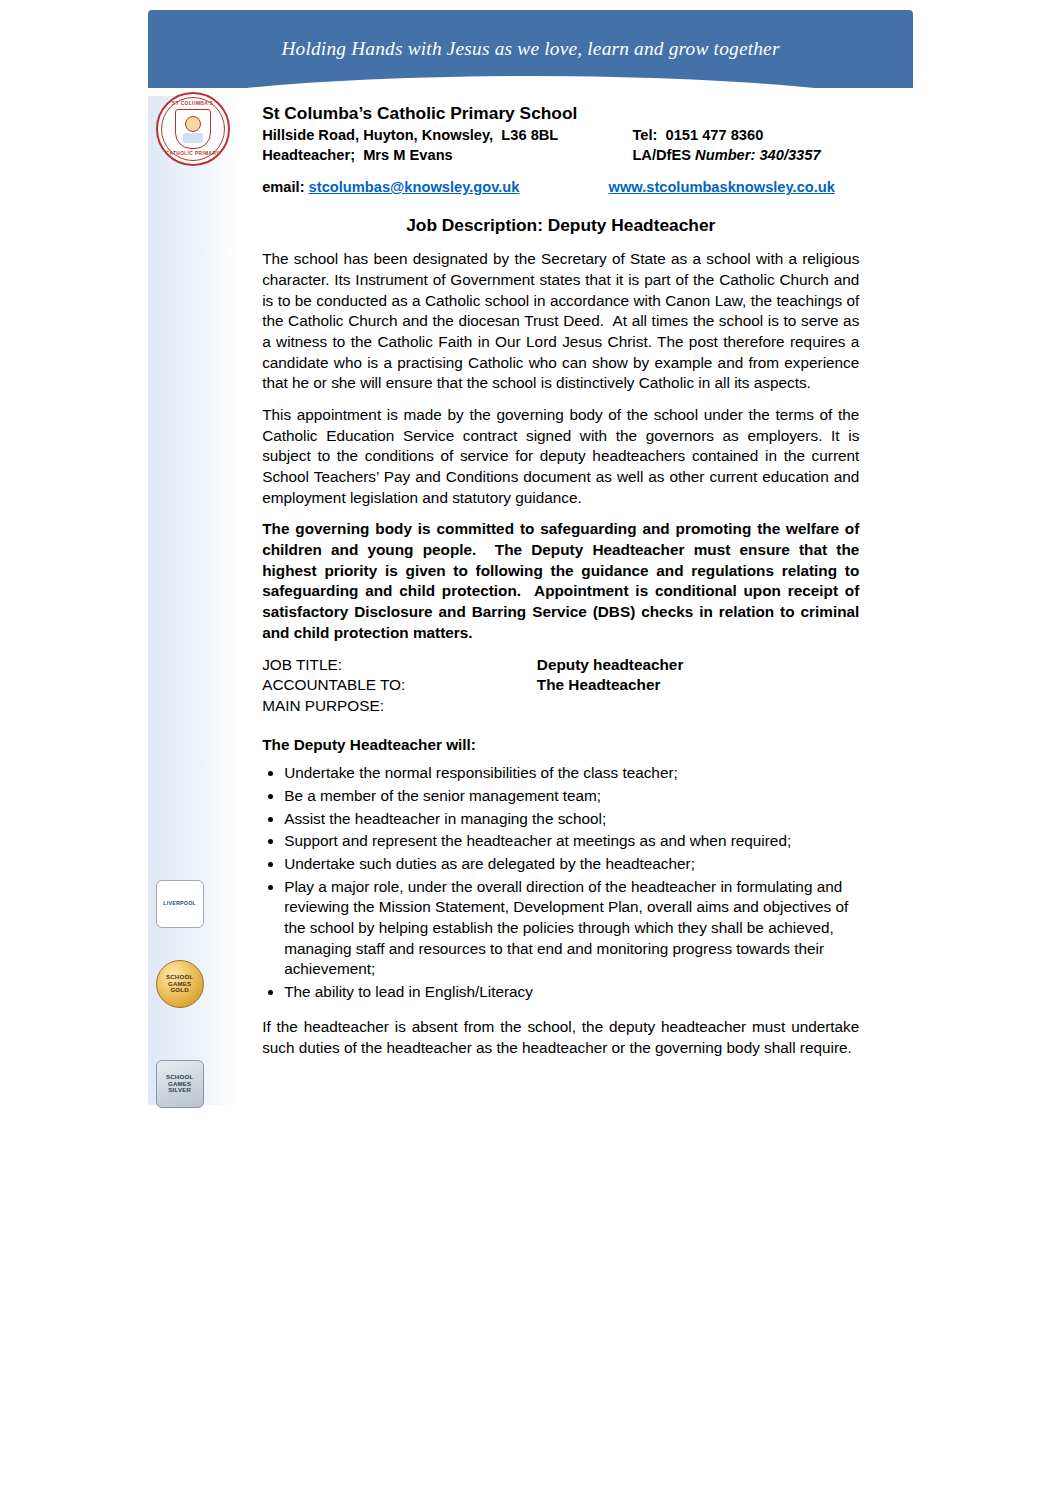Holding Hands with Jesus as we love, learn and grow together
St Columba's
Catholic Primary
Liverpool
School Games Gold
School Games Silver
Award
Healthy Schools
St Columba’s Catholic Primary School
Hillside Road, Huyton, Knowsley, L36 8BL
Tel: 0151 477 8360
Headteacher; Mrs M Evans
LA/DfES Number: 340/3357
email: stcolumbas@knowsley.gov.uk
www.stcolumbasknowsley.co.uk
Job Description: Deputy Headteacher
The school has been designated by the Secretary of State as a school with a religious character. Its Instrument of Government states that it is part of the Catholic Church and is to be conducted as a Catholic school in accordance with Canon Law, the teachings of the Catholic Church and the diocesan Trust Deed. At all times the school is to serve as a witness to the Catholic Faith in Our Lord Jesus Christ. The post therefore requires a candidate who is a practising Catholic who can show by example and from experience that he or she will ensure that the school is distinctively Catholic in all its aspects.
This appointment is made by the governing body of the school under the terms of the Catholic Education Service contract signed with the governors as employers. It is subject to the conditions of service for deputy headteachers contained in the current School Teachers’ Pay and Conditions document as well as other current education and employment legislation and statutory guidance.
The governing body is committed to safeguarding and promoting the welfare of children and young people. The Deputy Headteacher must ensure that the highest priority is given to following the guidance and regulations relating to safeguarding and child protection. Appointment is conditional upon receipt of satisfactory Disclosure and Barring Service (DBS) checks in relation to criminal and child protection matters.
JOB TITLE:
Deputy headteacher
ACCOUNTABLE TO:
The Headteacher
MAIN PURPOSE:
The Deputy Headteacher will:
Undertake the normal responsibilities of the class teacher;
Be a member of the senior management team;
Assist the headteacher in managing the school;
Support and represent the headteacher at meetings as and when required;
Undertake such duties as are delegated by the headteacher;
Play a major role, under the overall direction of the headteacher in formulating and reviewing the Mission Statement, Development Plan, overall aims and objectives of the school by helping establish the policies through which they shall be achieved, managing staff and resources to that end and monitoring progress towards their achievement;
The ability to lead in English/Literacy
If the headteacher is absent from the school, the deputy headteacher must undertake such duties of the headteacher as the headteacher or the governing body shall require.